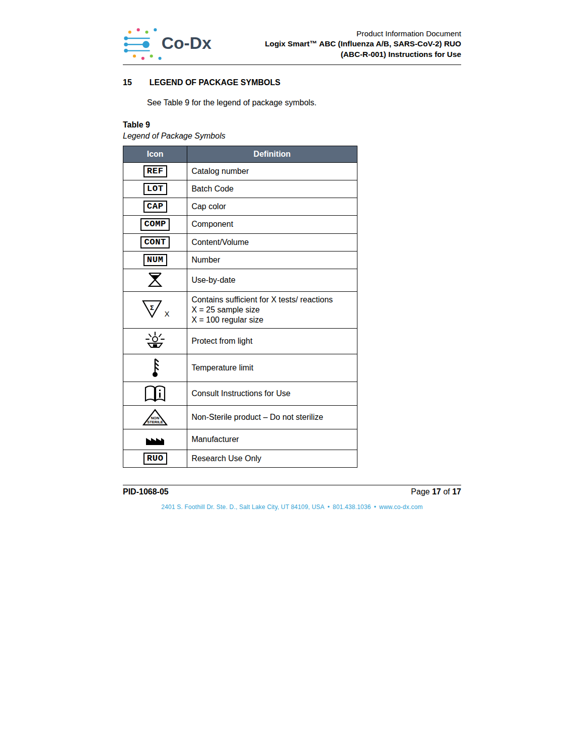Co-Dx
Product Information Document
Logix Smart™ ABC (Influenza A/B, SARS-CoV-2) RUO
(ABC-R-001) Instructions for Use
15 LEGEND OF PACKAGE SYMBOLS
See Table 9 for the legend of package symbols.
Table 9
Legend of Package Symbols
| Icon | Definition |
| --- | --- |
| REF | Catalog number |
| LOT | Batch Code |
| CAP | Cap color |
| COMP | Component |
| CONT | Content/Volume |
| NUM | Number |
| | Use-by-date |
| Σ X | Contains sufficient for X tests/ reactions X = 25 sample size X = 100 regular size |
| | Protect from light |
| | Temperature limit |
| | Consult Instructions for Use |
| NON STERILE | Non-Sterile product – Do not sterilize |
| | Manufacturer |
| RUO | Research Use Only |
PID-1068-05
Page 17 of 17
2401 S. Foothill Dr. Ste. D., Salt Lake City, UT 84109, USA•801.438.1036•www.co-dx.com